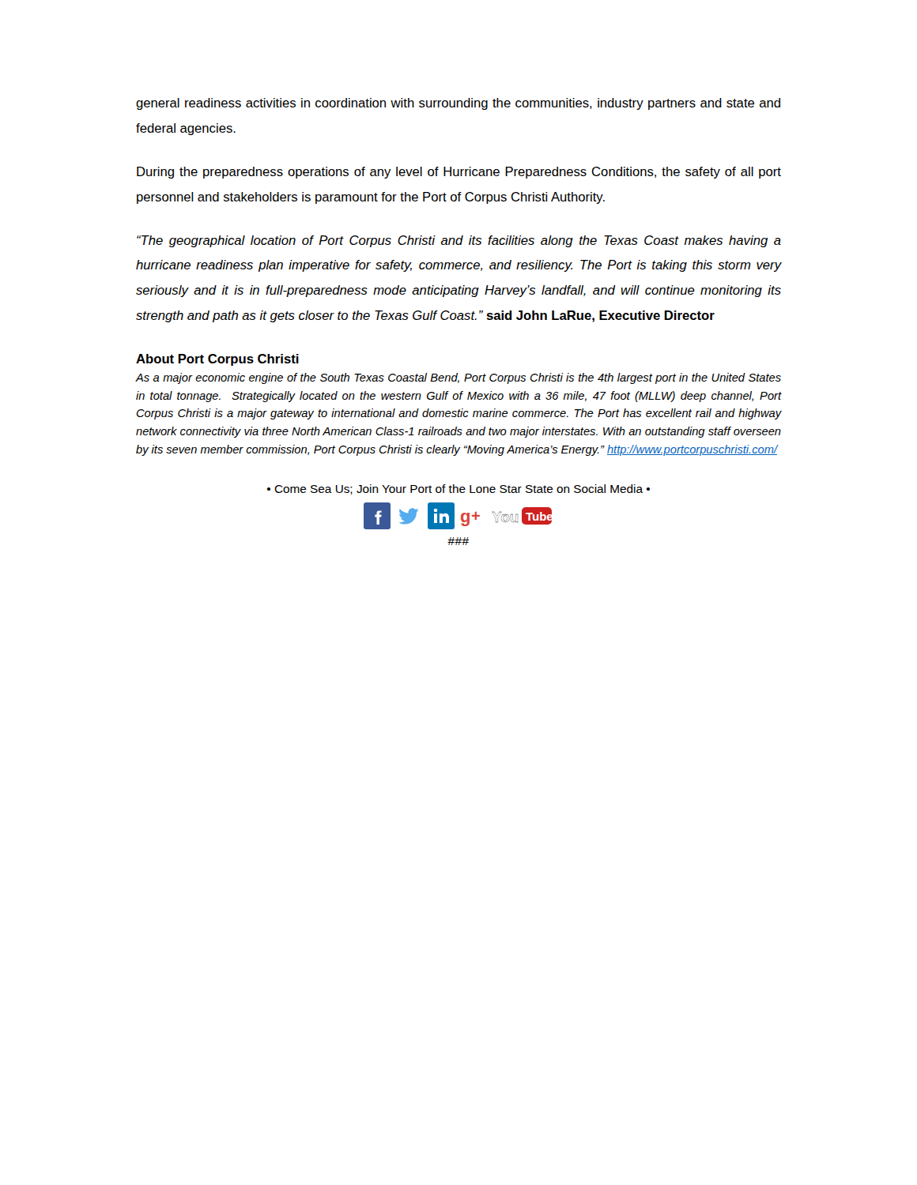general readiness activities in coordination with surrounding the communities, industry partners and state and federal agencies.
During the preparedness operations of any level of Hurricane Preparedness Conditions, the safety of all port personnel and stakeholders is paramount for the Port of Corpus Christi Authority.
“The geographical location of Port Corpus Christi and its facilities along the Texas Coast makes having a hurricane readiness plan imperative for safety, commerce, and resiliency. The Port is taking this storm very seriously and it is in full-preparedness mode anticipating Harvey’s landfall, and will continue monitoring its strength and path as it gets closer to the Texas Gulf Coast.” said John LaRue, Executive Director
About Port Corpus Christi
As a major economic engine of the South Texas Coastal Bend, Port Corpus Christi is the 4th largest port in the United States in total tonnage. Strategically located on the western Gulf of Mexico with a 36 mile, 47 foot (MLLW) deep channel, Port Corpus Christi is a major gateway to international and domestic marine commerce. The Port has excellent rail and highway network connectivity via three North American Class-1 railroads and two major interstates. With an outstanding staff overseen by its seven member commission, Port Corpus Christi is clearly “Moving America’s Energy.” http://www.portcorpuschristi.com/
• Come Sea Us; Join Your Port of the Lone Star State on Social Media •
g + You Tube
###